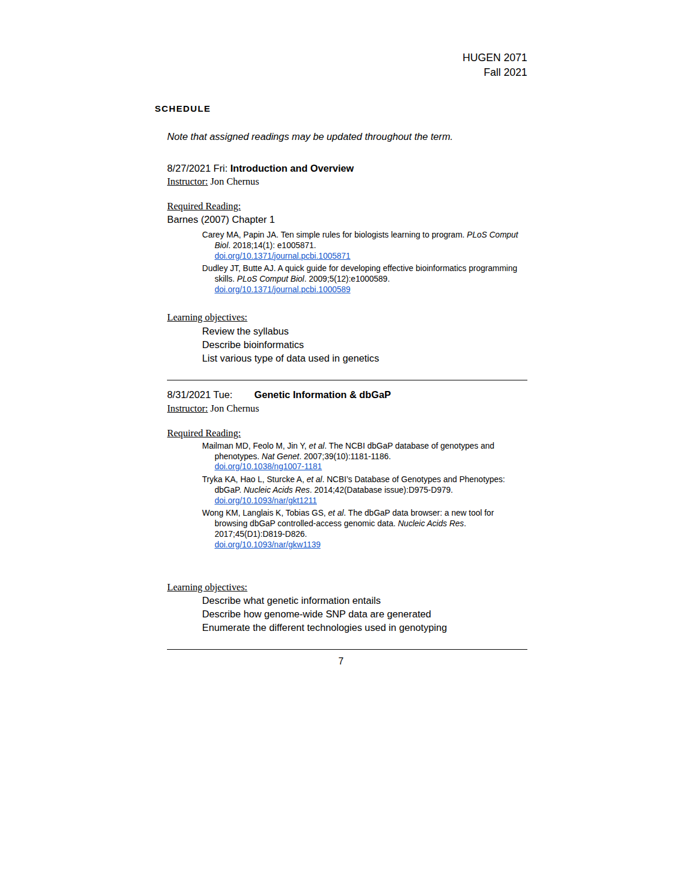HUGEN 2071
Fall 2021
SCHEDULE
Note that assigned readings may be updated throughout the term.
8/27/2021 Fri: Introduction and Overview
Instructor: Jon Chernus
Required Reading:
Barnes (2007) Chapter 1
Carey MA, Papin JA. Ten simple rules for biologists learning to program. PLoS Comput Biol. 2018;14(1): e1005871. doi.org/10.1371/journal.pcbi.1005871
Dudley JT, Butte AJ. A quick guide for developing effective bioinformatics programming skills. PLoS Comput Biol. 2009;5(12):e1000589. doi.org/10.1371/journal.pcbi.1000589
Learning objectives:
Review the syllabus
Describe bioinformatics
List various type of data used in genetics
8/31/2021 Tue: Genetic Information & dbGaP
Instructor: Jon Chernus
Required Reading:
Mailman MD, Feolo M, Jin Y, et al. The NCBI dbGaP database of genotypes and phenotypes. Nat Genet. 2007;39(10):1181-1186. doi.org/10.1038/ng1007-1181
Tryka KA, Hao L, Sturcke A, et al. NCBI’s Database of Genotypes and Phenotypes: dbGaP. Nucleic Acids Res. 2014;42(Database issue):D975-D979. doi.org/10.1093/nar/gkt1211
Wong KM, Langlais K, Tobias GS, et al. The dbGaP data browser: a new tool for browsing dbGaP controlled-access genomic data. Nucleic Acids Res. 2017;45(D1):D819-D826. doi.org/10.1093/nar/gkw1139
Learning objectives:
Describe what genetic information entails
Describe how genome-wide SNP data are generated
Enumerate the different technologies used in genotyping
7